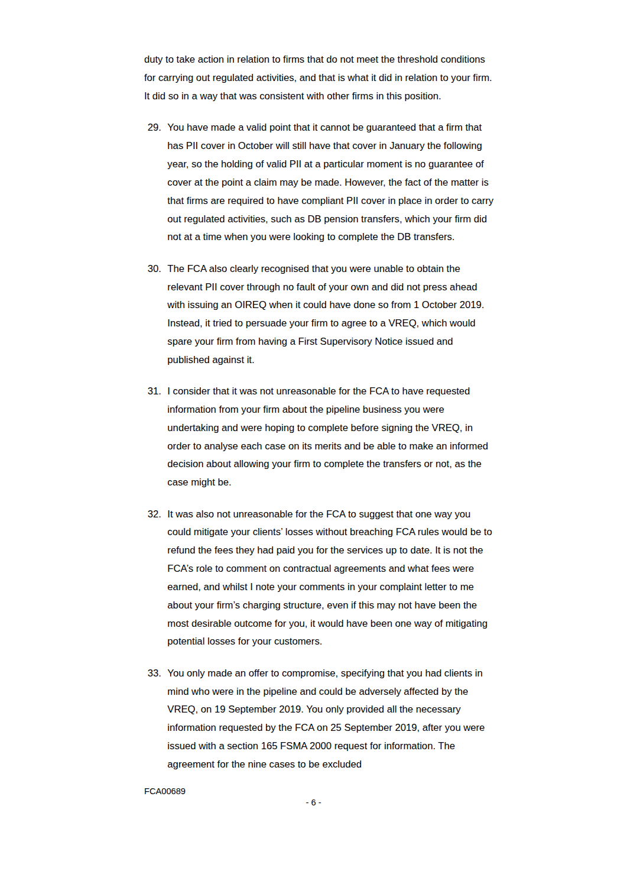duty to take action in relation to firms that do not meet the threshold conditions for carrying out regulated activities, and that is what it did in relation to your firm. It did so in a way that was consistent with other firms in this position.
You have made a valid point that it cannot be guaranteed that a firm that has PII cover in October will still have that cover in January the following year, so the holding of valid PII at a particular moment is no guarantee of cover at the point a claim may be made. However, the fact of the matter is that firms are required to have compliant PII cover in place in order to carry out regulated activities, such as DB pension transfers, which your firm did not at a time when you were looking to complete the DB transfers.
The FCA also clearly recognised that you were unable to obtain the relevant PII cover through no fault of your own and did not press ahead with issuing an OIREQ when it could have done so from 1 October 2019. Instead, it tried to persuade your firm to agree to a VREQ, which would spare your firm from having a First Supervisory Notice issued and published against it.
I consider that it was not unreasonable for the FCA to have requested information from your firm about the pipeline business you were undertaking and were hoping to complete before signing the VREQ, in order to analyse each case on its merits and be able to make an informed decision about allowing your firm to complete the transfers or not, as the case might be.
It was also not unreasonable for the FCA to suggest that one way you could mitigate your clients’ losses without breaching FCA rules would be to refund the fees they had paid you for the services up to date. It is not the FCA’s role to comment on contractual agreements and what fees were earned, and whilst I note your comments in your complaint letter to me about your firm’s charging structure, even if this may not have been the most desirable outcome for you, it would have been one way of mitigating potential losses for your customers.
You only made an offer to compromise, specifying that you had clients in mind who were in the pipeline and could be adversely affected by the VREQ, on 19 September 2019. You only provided all the necessary information requested by the FCA on 25 September 2019, after you were issued with a section 165 FSMA 2000 request for information. The agreement for the nine cases to be excluded
FCA00689
- 6 -